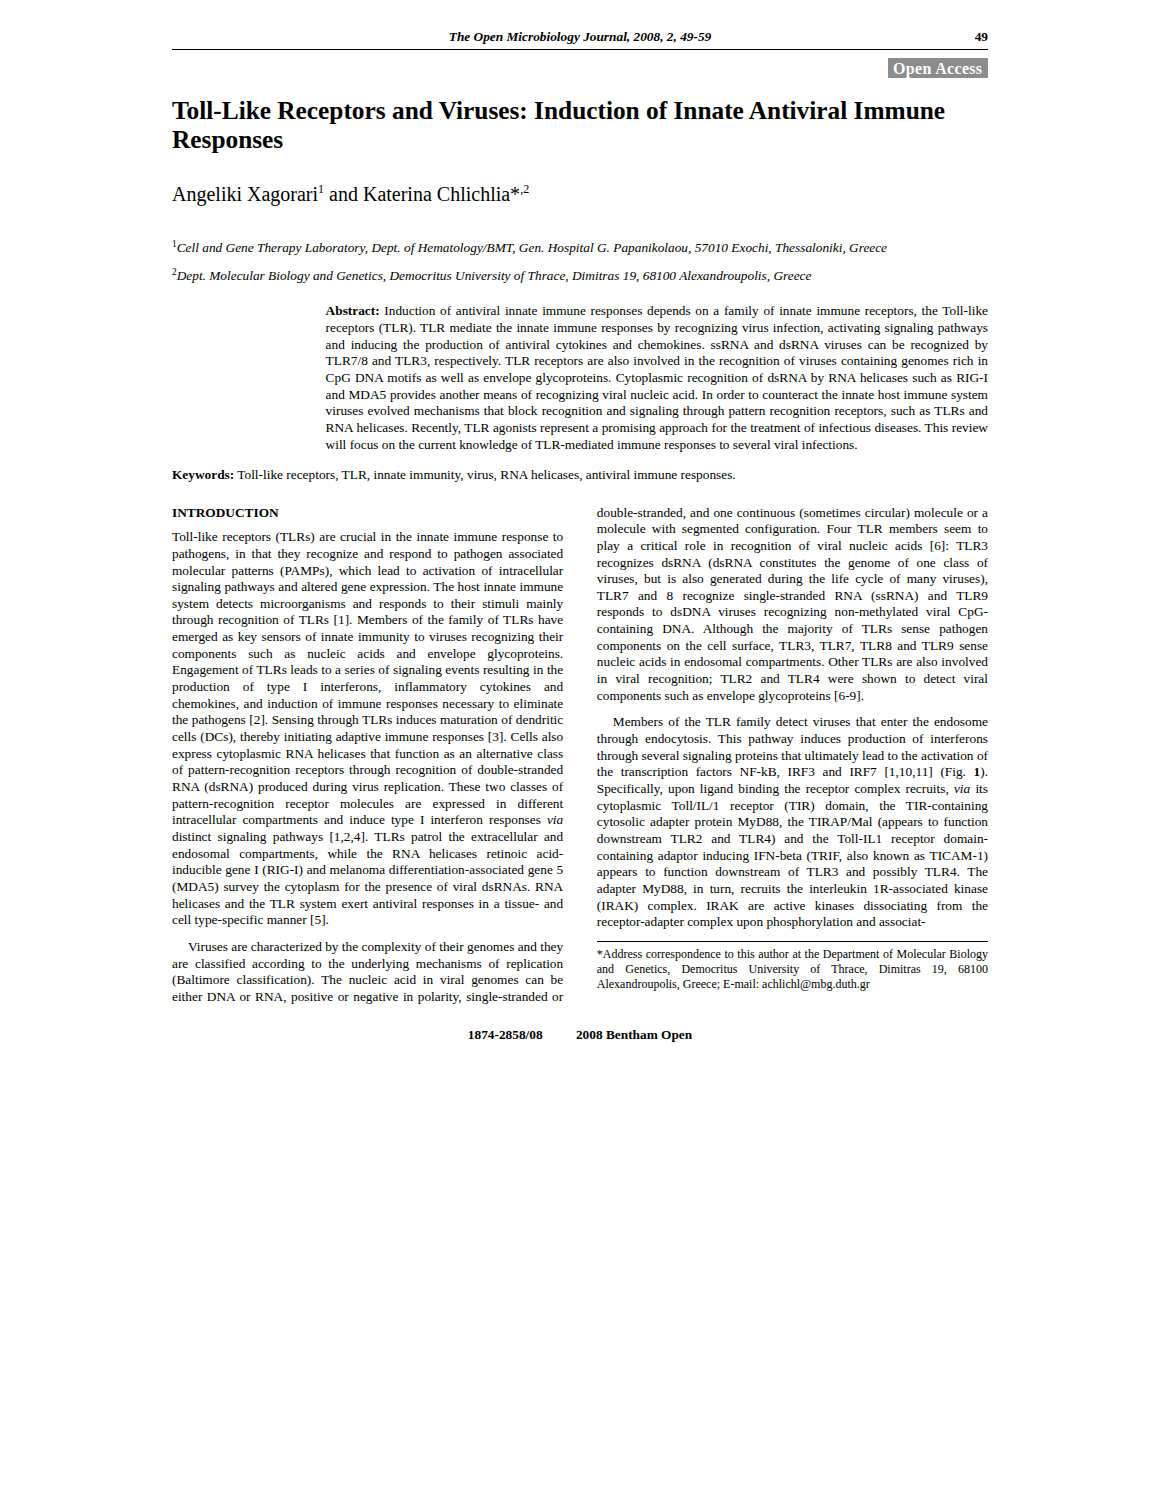The Open Microbiology Journal, 2008, 2, 49-59 49
Open Access
Toll-Like Receptors and Viruses: Induction of Innate Antiviral Immune Responses
Angeliki Xagorari1 and Katerina Chlichlia*,2
1Cell and Gene Therapy Laboratory, Dept. of Hematology/BMT, Gen. Hospital G. Papanikolaou, 57010 Exochi, Thessaloniki, Greece
2Dept. Molecular Biology and Genetics, Democritus University of Thrace, Dimitras 19, 68100 Alexandroupolis, Greece
Abstract: Induction of antiviral innate immune responses depends on a family of innate immune receptors, the Toll-like receptors (TLR). TLR mediate the innate immune responses by recognizing virus infection, activating signaling pathways and inducing the production of antiviral cytokines and chemokines. ssRNA and dsRNA viruses can be recognized by TLR7/8 and TLR3, respectively. TLR receptors are also involved in the recognition of viruses containing genomes rich in CpG DNA motifs as well as envelope glycoproteins. Cytoplasmic recognition of dsRNA by RNA helicases such as RIG-I and MDA5 provides another means of recognizing viral nucleic acid. In order to counteract the innate host immune system viruses evolved mechanisms that block recognition and signaling through pattern recognition receptors, such as TLRs and RNA helicases. Recently, TLR agonists represent a promising approach for the treatment of infectious diseases. This review will focus on the current knowledge of TLR-mediated immune responses to several viral infections.
Keywords: Toll-like receptors, TLR, innate immunity, virus, RNA helicases, antiviral immune responses.
Introduction
Toll-like receptors (TLRs) are crucial in the innate immune response to pathogens, in that they recognize and respond to pathogen associated molecular patterns (PAMPs), which lead to activation of intracellular signaling pathways and altered gene expression. The host innate immune system detects microorganisms and responds to their stimuli mainly through recognition of TLRs [1]. Members of the family of TLRs have emerged as key sensors of innate immunity to viruses recognizing their components such as nucleic acids and envelope glycoproteins. Engagement of TLRs leads to a series of signaling events resulting in the production of type I interferons, inflammatory cytokines and chemokines, and induction of immune responses necessary to eliminate the pathogens [2]. Sensing through TLRs induces maturation of dendritic cells (DCs), thereby initiating adaptive immune responses [3]. Cells also express cytoplasmic RNA helicases that function as an alternative class of pattern-recognition receptors through recognition of double-stranded RNA (dsRNA) produced during virus replication. These two classes of pattern-recognition receptor molecules are expressed in different intracellular compartments and induce type I interferon responses via distinct signaling pathways [1,2,4]. TLRs patrol the extracellular and endosomal compartments, while the RNA helicases retinoic acid-inducible gene I (RIG-I) and melanoma differentiation-associated gene 5 (MDA5) survey the cytoplasm for the presence of viral dsRNAs. RNA helicases and the TLR system exert antiviral responses in a tissue- and cell type-specific manner [5].
Viruses are characterized by the complexity of their genomes and they are classified according to the underlying mechanisms of replication (Baltimore classification). The nucleic acid in viral genomes can be either DNA or RNA, positive or negative in polarity, single-stranded or double-stranded, and one continuous (sometimes circular) molecule or a molecule with segmented configuration. Four TLR members seem to play a critical role in recognition of viral nucleic acids [6]: TLR3 recognizes dsRNA (dsRNA constitutes the genome of one class of viruses, but is also generated during the life cycle of many viruses), TLR7 and 8 recognize single-stranded RNA (ssRNA) and TLR9 responds to dsDNA viruses recognizing non-methylated viral CpG-containing DNA. Although the majority of TLRs sense pathogen components on the cell surface, TLR3, TLR7, TLR8 and TLR9 sense nucleic acids in endosomal compartments. Other TLRs are also involved in viral recognition; TLR2 and TLR4 were shown to detect viral components such as envelope glycoproteins [6-9].
Members of the TLR family detect viruses that enter the endosome through endocytosis. This pathway induces production of interferons through several signaling proteins that ultimately lead to the activation of the transcription factors NF-kB, IRF3 and IRF7 [1,10,11] (Fig. 1). Specifically, upon ligand binding the receptor complex recruits, via its cytoplasmic Toll/IL/1 receptor (TIR) domain, the TIR-containing cytosolic adapter protein MyD88, the TIRAP/Mal (appears to function downstream TLR2 and TLR4) and the Toll-IL1 receptor domain-containing adaptor inducing IFN-beta (TRIF, also known as TICAM-1) appears to function downstream of TLR3 and possibly TLR4. The adapter MyD88, in turn, recruits the interleukin 1R-associated kinase (IRAK) complex. IRAK are active kinases dissociating from the receptor-adapter complex upon phosphorylation and associat-
*Address correspondence to this author at the Department of Molecular Biology and Genetics, Democritus University of Thrace, Dimitras 19, 68100 Alexandroupolis, Greece; E-mail: achlichl@mbg.duth.gr
1874-2858/08 2008 Bentham Open